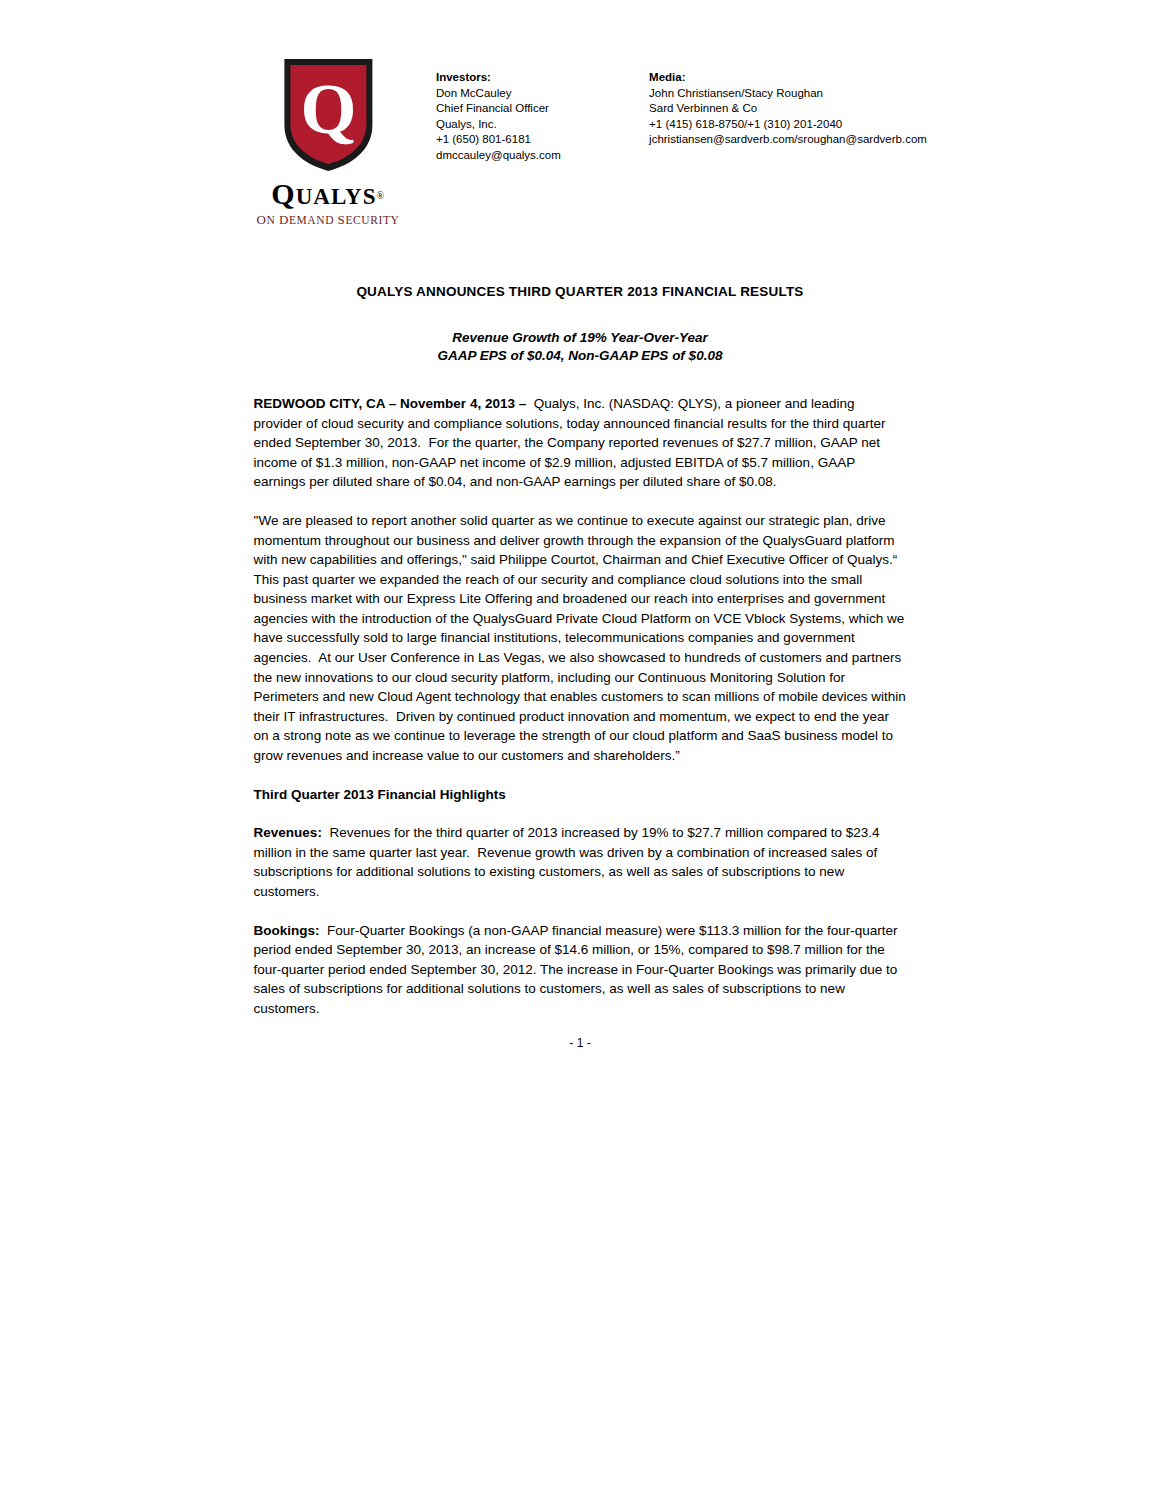Q
QUALYS®
ON DEMAND SECURITY
Investors:
Don McCauley
Chief Financial Officer
Qualys, Inc.
+1 (650) 801-6181
dmccauley@qualys.com
Media:
John Christiansen/Stacy Roughan
Sard Verbinnen & Co
+1 (415) 618-8750/+1 (310) 201-2040
jchristiansen@sardverb.com/sroughan@sardverb.com
QUALYS ANNOUNCES THIRD QUARTER 2013 FINANCIAL RESULTS
Revenue Growth of 19% Year-Over-Year
GAAP EPS of $0.04, Non-GAAP EPS of $0.08
REDWOOD CITY, CA – November 4, 2013 – Qualys, Inc. (NASDAQ: QLYS), a pioneer and leading provider of cloud security and compliance solutions, today announced financial results for the third quarter ended September 30, 2013. For the quarter, the Company reported revenues of $27.7 million, GAAP net income of $1.3 million, non-GAAP net income of $2.9 million, adjusted EBITDA of $5.7 million, GAAP earnings per diluted share of $0.04, and non-GAAP earnings per diluted share of $0.08.
"We are pleased to report another solid quarter as we continue to execute against our strategic plan, drive momentum throughout our business and deliver growth through the expansion of the QualysGuard platform with new capabilities and offerings," said Philippe Courtot, Chairman and Chief Executive Officer of Qualys.“ This past quarter we expanded the reach of our security and compliance cloud solutions into the small business market with our Express Lite Offering and broadened our reach into enterprises and government agencies with the introduction of the QualysGuard Private Cloud Platform on VCE Vblock Systems, which we have successfully sold to large financial institutions, telecommunications companies and government agencies. At our User Conference in Las Vegas, we also showcased to hundreds of customers and partners the new innovations to our cloud security platform, including our Continuous Monitoring Solution for Perimeters and new Cloud Agent technology that enables customers to scan millions of mobile devices within their IT infrastructures. Driven by continued product innovation and momentum, we expect to end the year on a strong note as we continue to leverage the strength of our cloud platform and SaaS business model to grow revenues and increase value to our customers and shareholders.”
Third Quarter 2013 Financial Highlights
Revenues: Revenues for the third quarter of 2013 increased by 19% to $27.7 million compared to $23.4 million in the same quarter last year. Revenue growth was driven by a combination of increased sales of subscriptions for additional solutions to existing customers, as well as sales of subscriptions to new customers.
Bookings: Four-Quarter Bookings (a non-GAAP financial measure) were $113.3 million for the four-quarter period ended September 30, 2013, an increase of $14.6 million, or 15%, compared to $98.7 million for the four-quarter period ended September 30, 2012. The increase in Four-Quarter Bookings was primarily due to sales of subscriptions for additional solutions to customers, as well as sales of subscriptions to new customers.
- 1 -